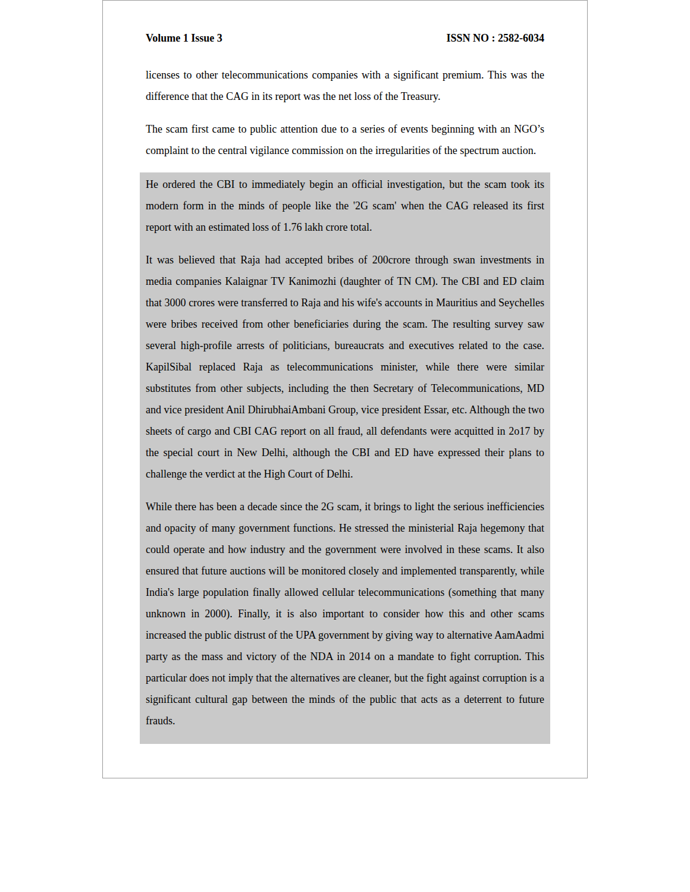LEGAL FOXESOUR PASSION YOUR SUCCESS
Volume 1 Issue 3 ISSN NO : 2582-6034
licenses to other telecommunications companies with a significant premium. This was the difference that the CAG in its report was the net loss of the Treasury.
The scam first came to public attention due to a series of events beginning with an NGO’s complaint to the central vigilance commission on the irregularities of the spectrum auction.
He ordered the CBI to immediately begin an official investigation, but the scam took its modern form in the minds of people like the '2G scam' when the CAG released its first report with an estimated loss of 1.76 lakh crore total.
It was believed that Raja had accepted bribes of 200crore through swan investments in media companies Kalaignar TV Kanimozhi (daughter of TN CM). The CBI and ED claim that 3000 crores were transferred to Raja and his wife's accounts in Mauritius and Seychelles were bribes received from other beneficiaries during the scam. The resulting survey saw several high-profile arrests of politicians, bureaucrats and executives related to the case. KapilSibal replaced Raja as telecommunications minister, while there were similar substitutes from other subjects, including the then Secretary of Telecommunications, MD and vice president Anil DhirubhaiAmbani Group, vice president Essar, etc. Although the two sheets of cargo and CBI CAG report on all fraud, all defendants were acquitted in 2o17 by the special court in New Delhi, although the CBI and ED have expressed their plans to challenge the verdict at the High Court of Delhi.
While there has been a decade since the 2G scam, it brings to light the serious inefficiencies and opacity of many government functions. He stressed the ministerial Raja hegemony that could operate and how industry and the government were involved in these scams. It also ensured that future auctions will be monitored closely and implemented transparently, while India's large population finally allowed cellular telecommunications (something that many unknown in 2000). Finally, it is also important to consider how this and other scams increased the public distrust of the UPA government by giving way to alternative AamAadmi party as the mass and victory of the NDA in 2014 on a mandate to fight corruption. This particular does not imply that the alternatives are cleaner, but the fight against corruption is a significant cultural gap between the minds of the public that acts as a deterrent to future frauds.